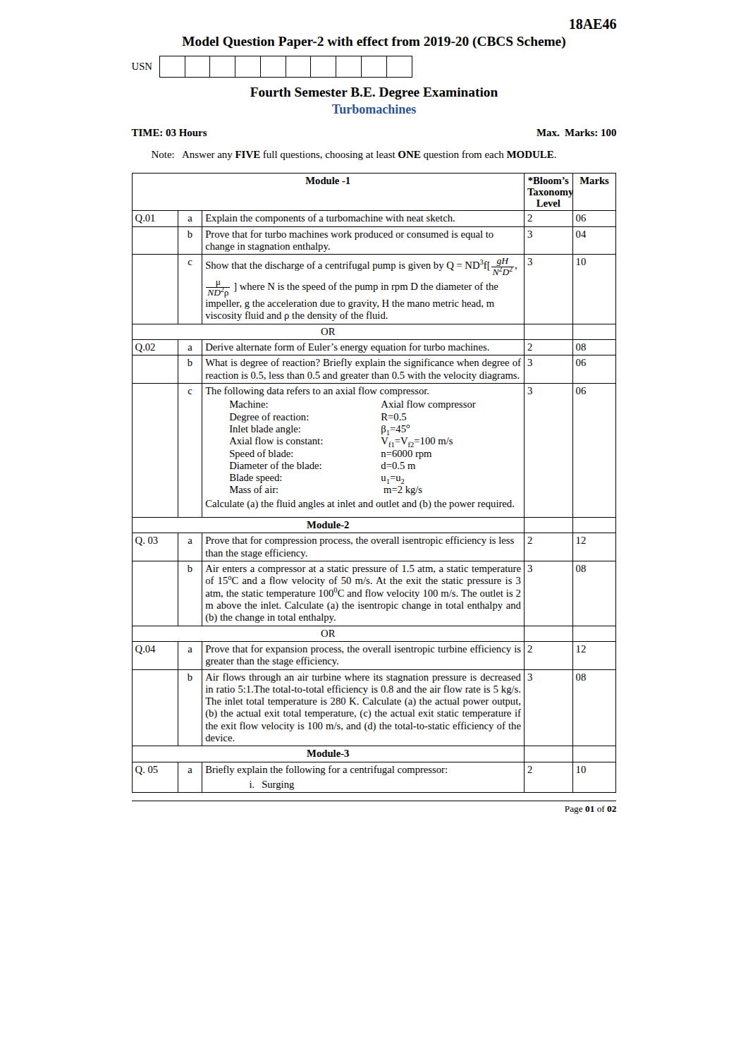18AE46
Model Question Paper-2 with effect from 2019-20 (CBCS Scheme)
USN
Fourth Semester B.E. Degree Examination
Turbomachines
TIME: 03 Hours Max. Marks: 100
Note: Answer any FIVE full questions, choosing at least ONE question from each MODULE.
| Module -1 | *Bloom’s Taxonomy Level | Marks |
| Q.01 | a | Explain the components of a turbomachine with neat sketch. | 2 | 06 |
| | b | Prove that for turbo machines work produced or consumed is equal to change in stagnation enthalpy. | 3 | 04 |
| | c | Show that the discharge of a centrifugal pump is given by Q = ND 3 f[ gH N 2 D 2 , μ ND 2 ρ ] where N is the speed of the pump in rpm D the diameter of the impeller, g the acceleration due to gravity, H the mano metric head, m viscosity fluid and ρ the density of the fluid. | 3 | 10 |
| OR | | |
| Q.02 | a | Derive alternate form of Euler’s energy equation for turbo machines. | 2 | 08 |
| | b | What is degree of reaction? Briefly explain the significance when degree of reaction is 0.5, less than 0.5 and greater than 0.5 with the velocity diagrams. | 3 | 06 |
| | c | The following data refers to an axial flow compressor. Machine: Axial flow compressor Degree of reaction: R=0.5 Inlet blade angle: β 1 =45 o Axial flow is constant: V f1 =V f2 =100 m/s Speed of blade: n=6000 rpm Diameter of the blade: d=0.5 m Blade speed: u 1 =u 2 Mass of air: m=2 kg/s Calculate (a) the fluid angles at inlet and outlet and (b) the power required. | 3 | 06 |
| Module-2 | | |
| Q. 03 | a | Prove that for compression process, the overall isentropic efficiency is less than the stage efficiency. | 2 | 12 |
| | b | Air enters a compressor at a static pressure of 1.5 atm, a static temperature of 15 o C and a flow velocity of 50 m/s. At the exit the static pressure is 3 atm, the static temperature 100 0 C and flow velocity 100 m/s. The outlet is 2 m above the inlet. Calculate (a) the isentropic change in total enthalpy and (b) the change in total enthalpy. | 3 | 08 |
| OR | | |
| Q.04 | a | Prove that for expansion process, the overall isentropic turbine efficiency is greater than the stage efficiency. | 2 | 12 |
| | b | Air flows through an air turbine where its stagnation pressure is decreased in ratio 5:1.The total-to-total efficiency is 0.8 and the air flow rate is 5 kg/s. The inlet total temperature is 280 K. Calculate (a) the actual power output, (b) the actual exit total temperature, (c) the actual exit static temperature if the exit flow velocity is 100 m/s, and (d) the total-to-static efficiency of the device. | 3 | 08 |
| Module-3 | | |
| Q. 05 | a | Briefly explain the following for a centrifugal compressor: i. Surging | 2 | 10 |
Page 01 of 02